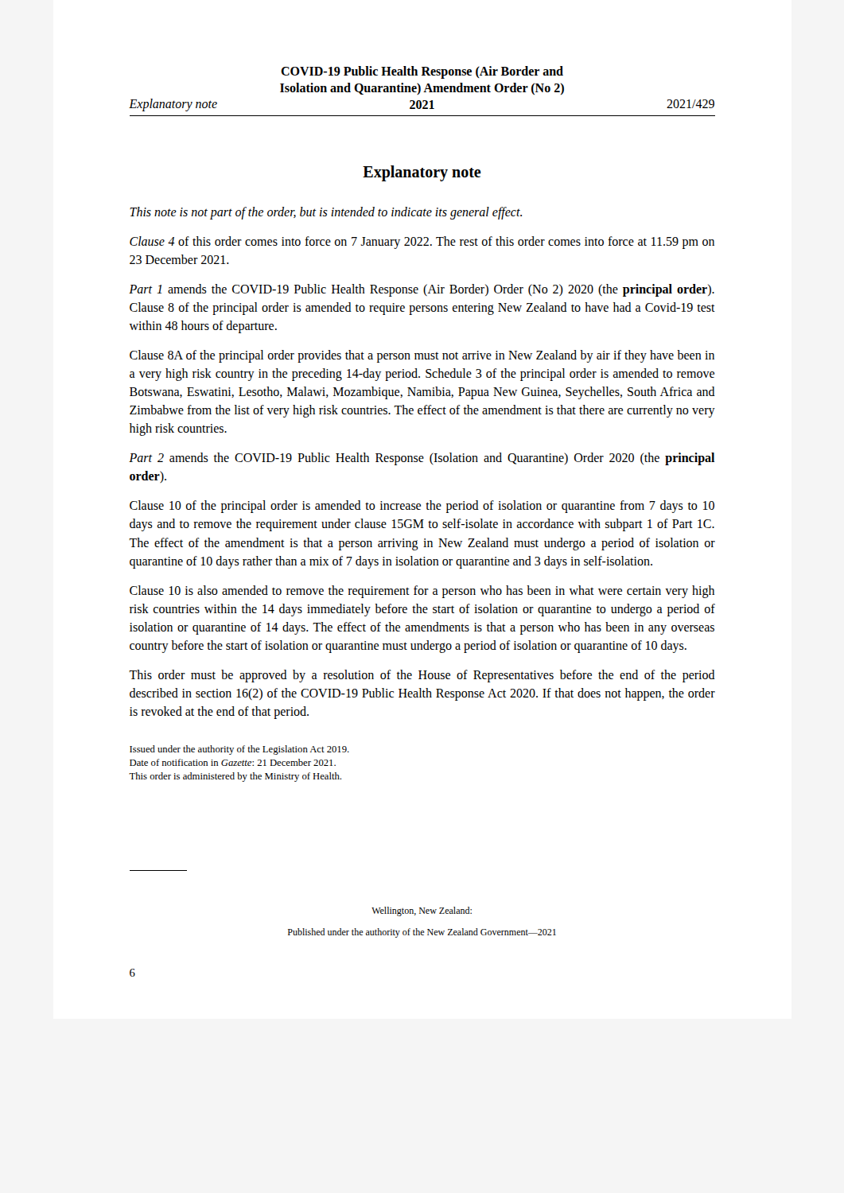Explanatory note
COVID-19 Public Health Response (Air Border and
Isolation and Quarantine) Amendment Order (No 2)
2021
2021/429
Explanatory note
This note is not part of the order, but is intended to indicate its general effect.
Clause 4 of this order comes into force on 7 January 2022. The rest of this order comes into force at 11.59 pm on 23 December 2021.
Part 1 amends the COVID-19 Public Health Response (Air Border) Order (No 2) 2020 (the principal order). Clause 8 of the principal order is amended to require persons entering New Zealand to have had a Covid-19 test within 48 hours of departure.
Clause 8A of the principal order provides that a person must not arrive in New Zealand by air if they have been in a very high risk country in the preceding 14-day period. Schedule 3 of the principal order is amended to remove Botswana, Eswatini, Lesotho, Malawi, Mozambique, Namibia, Papua New Guinea, Seychelles, South Africa and Zimbabwe from the list of very high risk countries. The effect of the amendment is that there are currently no very high risk countries.
Part 2 amends the COVID-19 Public Health Response (Isolation and Quarantine) Order 2020 (the principal order).
Clause 10 of the principal order is amended to increase the period of isolation or quarantine from 7 days to 10 days and to remove the requirement under clause 15GM to self-isolate in accordance with subpart 1 of Part 1C. The effect of the amendment is that a person arriving in New Zealand must undergo a period of isolation or quarantine of 10 days rather than a mix of 7 days in isolation or quarantine and 3 days in self-isolation.
Clause 10 is also amended to remove the requirement for a person who has been in what were certain very high risk countries within the 14 days immediately before the start of isolation or quarantine to undergo a period of isolation or quarantine of 14 days. The effect of the amendments is that a person who has been in any overseas country before the start of isolation or quarantine must undergo a period of isolation or quarantine of 10 days.
This order must be approved by a resolution of the House of Representatives before the end of the period described in section 16(2) of the COVID-19 Public Health Response Act 2020. If that does not happen, the order is revoked at the end of that period.
Issued under the authority of the Legislation Act 2019.
Date of notification in Gazette: 21 December 2021.
This order is administered by the Ministry of Health.
Wellington, New Zealand:
Published under the authority of the New Zealand Government—2021
6